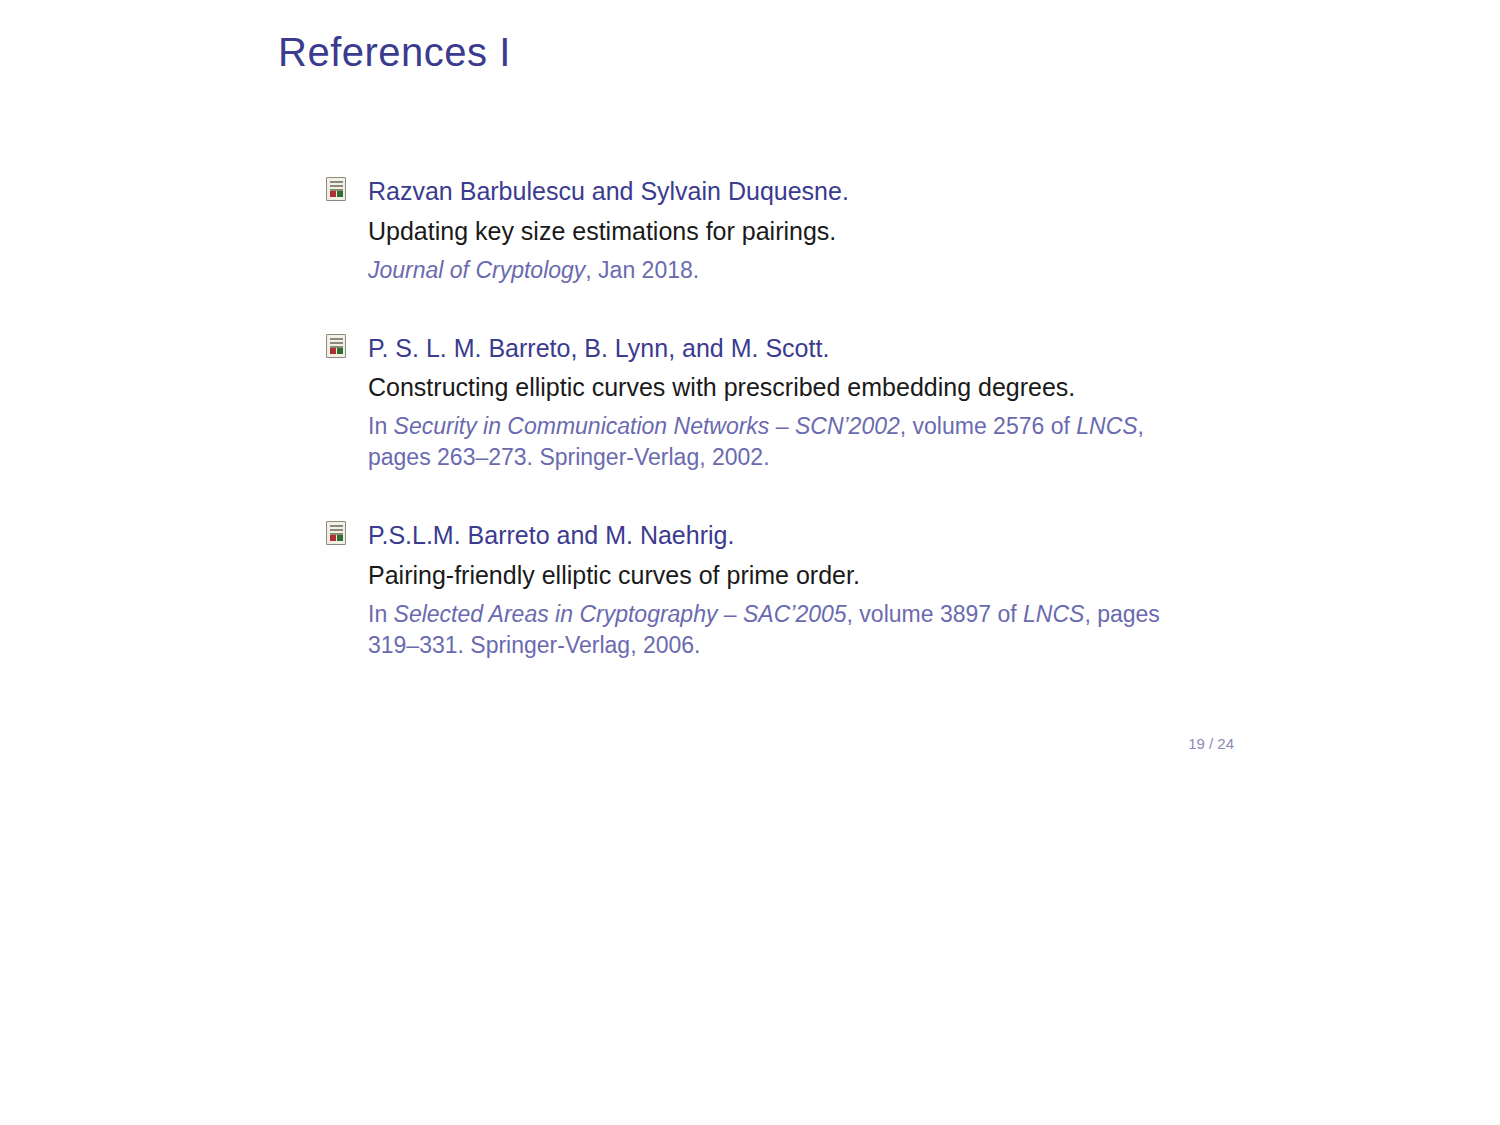References I
Razvan Barbulescu and Sylvain Duquesne.
Updating key size estimations for pairings.
Journal of Cryptology, Jan 2018.
P. S. L. M. Barreto, B. Lynn, and M. Scott.
Constructing elliptic curves with prescribed embedding degrees.
In Security in Communication Networks – SCN’2002, volume 2576 of LNCS, pages 263–273. Springer-Verlag, 2002.
P.S.L.M. Barreto and M. Naehrig.
Pairing-friendly elliptic curves of prime order.
In Selected Areas in Cryptography – SAC’2005, volume 3897 of LNCS, pages 319–331. Springer-Verlag, 2006.
19 / 24